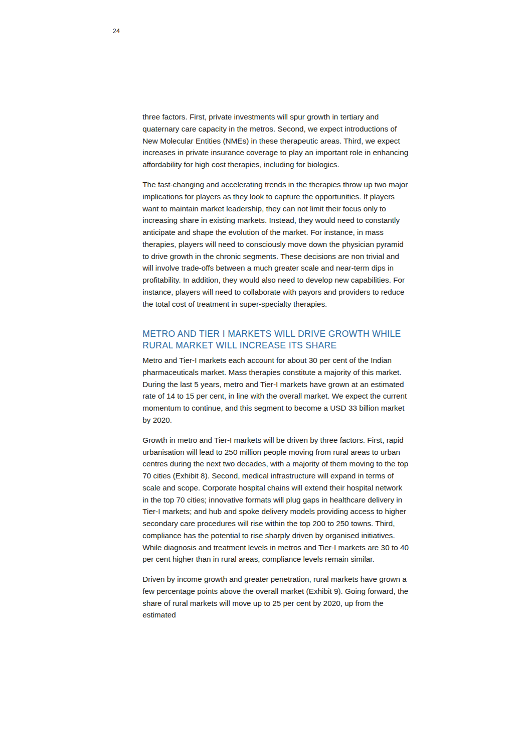24
three factors. First, private investments will spur growth in tertiary and quaternary care capacity in the metros. Second, we expect introductions of New Molecular Entities (NMEs) in these therapeutic areas. Third, we expect increases in private insurance coverage to play an important role in enhancing affordability for high cost therapies, including for biologics.
The fast-changing and accelerating trends in the therapies throw up two major implications for players as they look to capture the opportunities. If players want to maintain market leadership, they can not limit their focus only to increasing share in existing markets. Instead, they would need to constantly anticipate and shape the evolution of the market. For instance, in mass therapies, players will need to consciously move down the physician pyramid to drive growth in the chronic segments. These decisions are non trivial and will involve trade-offs between a much greater scale and near-term dips in profitability. In addition, they would also need to develop new capabilities. For instance, players will need to collaborate with payors and providers to reduce the total cost of treatment in super-specialty therapies.
Metro and Tier I markets will drive growth while rural market will increase its share
Metro and Tier-I markets each account for about 30 per cent of the Indian pharmaceuticals market. Mass therapies constitute a majority of this market. During the last 5 years, metro and Tier-I markets have grown at an estimated rate of 14 to 15 per cent, in line with the overall market. We expect the current momentum to continue, and this segment to become a USD 33 billion market by 2020.
Growth in metro and Tier-I markets will be driven by three factors. First, rapid urbanisation will lead to 250 million people moving from rural areas to urban centres during the next two decades, with a majority of them moving to the top 70 cities (Exhibit 8). Second, medical infrastructure will expand in terms of scale and scope. Corporate hospital chains will extend their hospital network in the top 70 cities; innovative formats will plug gaps in healthcare delivery in Tier-I markets; and hub and spoke delivery models providing access to higher secondary care procedures will rise within the top 200 to 250 towns. Third, compliance has the potential to rise sharply driven by organised initiatives. While diagnosis and treatment levels in metros and Tier-I markets are 30 to 40 per cent higher than in rural areas, compliance levels remain similar.
Driven by income growth and greater penetration, rural markets have grown a few percentage points above the overall market (Exhibit 9). Going forward, the share of rural markets will move up to 25 per cent by 2020, up from the estimated